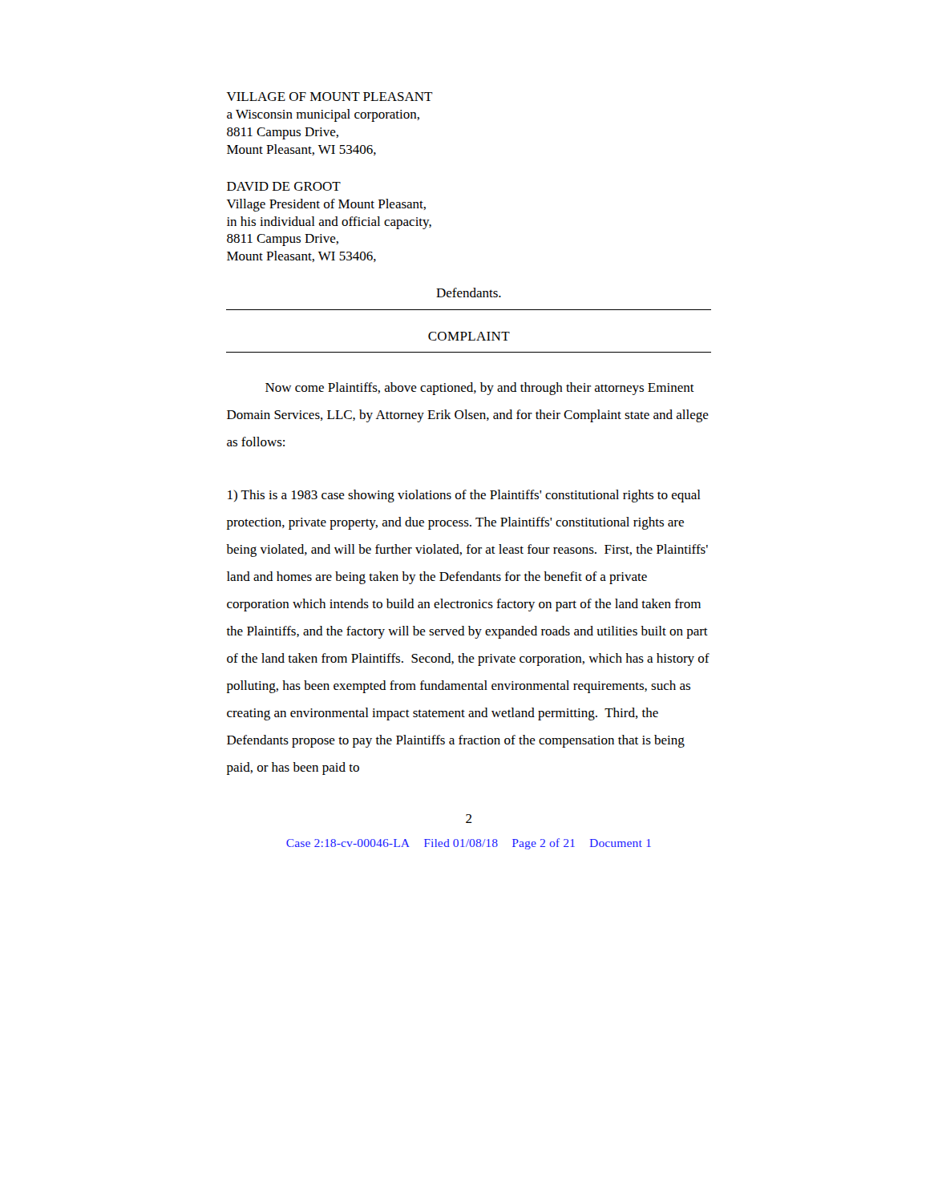VILLAGE OF MOUNT PLEASANT
a Wisconsin municipal corporation,
8811 Campus Drive,
Mount Pleasant, WI 53406,
DAVID DE GROOT
Village President of Mount Pleasant,
in his individual and official capacity,
8811 Campus Drive,
Mount Pleasant, WI 53406,
Defendants.
COMPLAINT
Now come Plaintiffs, above captioned, by and through their attorneys Eminent Domain Services, LLC, by Attorney Erik Olsen, and for their Complaint state and allege as follows:
1) This is a 1983 case showing violations of the Plaintiffs' constitutional rights to equal protection, private property, and due process. The Plaintiffs' constitutional rights are being violated, and will be further violated, for at least four reasons. First, the Plaintiffs' land and homes are being taken by the Defendants for the benefit of a private corporation which intends to build an electronics factory on part of the land taken from the Plaintiffs, and the factory will be served by expanded roads and utilities built on part of the land taken from Plaintiffs. Second, the private corporation, which has a history of polluting, has been exempted from fundamental environmental requirements, such as creating an environmental impact statement and wetland permitting. Third, the Defendants propose to pay the Plaintiffs a fraction of the compensation that is being paid, or has been paid to
2
Case 2:18-cv-00046-LA Filed 01/08/18 Page 2 of 21 Document 1